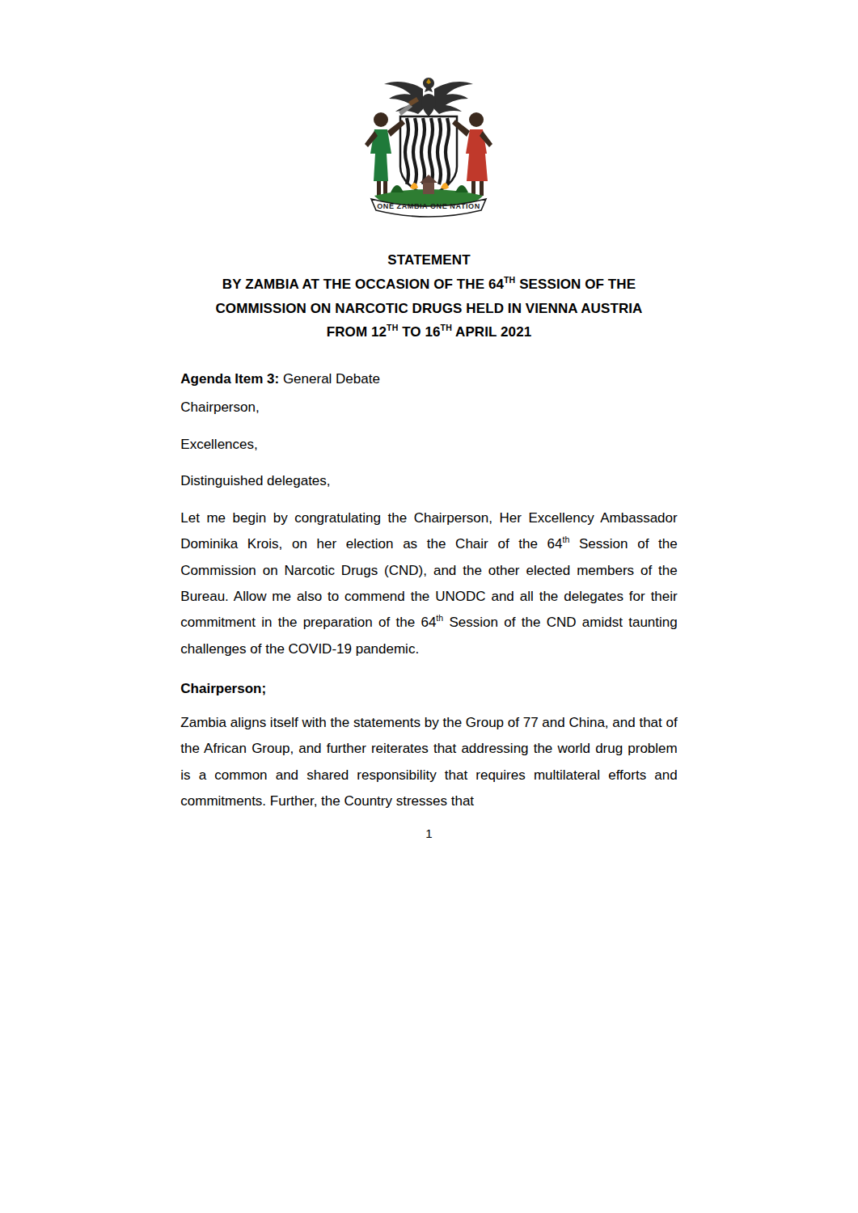Coat of arms of Zambia ONE ZAMBIA ONE NATION
STATEMENT BY ZAMBIA AT THE OCCASION OF THE 64TH SESSION OF THE COMMISSION ON NARCOTIC DRUGS HELD IN VIENNA AUSTRIA FROM 12TH TO 16TH APRIL 2021
Agenda Item 3: General Debate
Chairperson,
Excellences,
Distinguished delegates,
Let me begin by congratulating the Chairperson, Her Excellency Ambassador Dominika Krois, on her election as the Chair of the 64th Session of the Commission on Narcotic Drugs (CND), and the other elected members of the Bureau. Allow me also to commend the UNODC and all the delegates for their commitment in the preparation of the 64th Session of the CND amidst taunting challenges of the COVID-19 pandemic.
Chairperson;
Zambia aligns itself with the statements by the Group of 77 and China, and that of the African Group, and further reiterates that addressing the world drug problem is a common and shared responsibility that requires multilateral efforts and commitments. Further, the Country stresses that
1